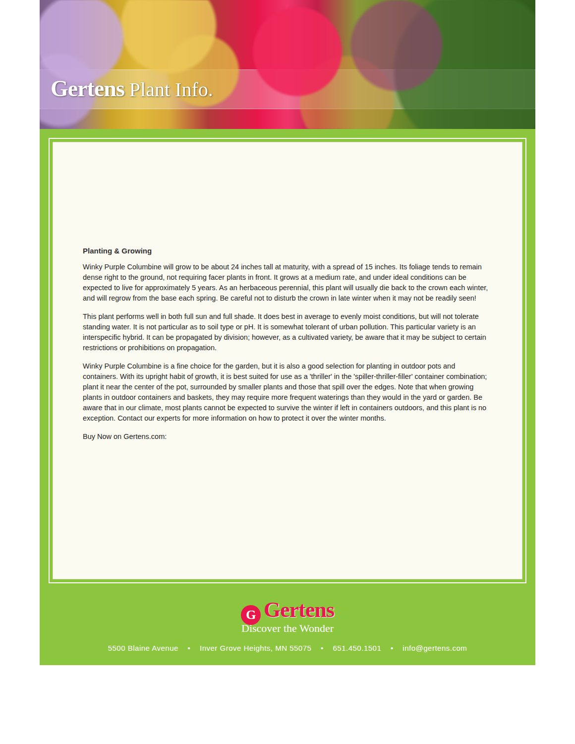Gertens Plant Info.
Planting & Growing
Winky Purple Columbine will grow to be about 24 inches tall at maturity, with a spread of 15 inches. Its foliage tends to remain dense right to the ground, not requiring facer plants in front. It grows at a medium rate, and under ideal conditions can be expected to live for approximately 5 years. As an herbaceous perennial, this plant will usually die back to the crown each winter, and will regrow from the base each spring. Be careful not to disturb the crown in late winter when it may not be readily seen!
This plant performs well in both full sun and full shade. It does best in average to evenly moist conditions, but will not tolerate standing water. It is not particular as to soil type or pH. It is somewhat tolerant of urban pollution. This particular variety is an interspecific hybrid. It can be propagated by division; however, as a cultivated variety, be aware that it may be subject to certain restrictions or prohibitions on propagation.
Winky Purple Columbine is a fine choice for the garden, but it is also a good selection for planting in outdoor pots and containers. With its upright habit of growth, it is best suited for use as a 'thriller' in the 'spiller-thriller-filler' container combination; plant it near the center of the pot, surrounded by smaller plants and those that spill over the edges. Note that when growing plants in outdoor containers and baskets, they may require more frequent waterings than they would in the yard or garden. Be aware that in our climate, most plants cannot be expected to survive the winter if left in containers outdoors, and this plant is no exception. Contact our experts for more information on how to protect it over the winter months.
Buy Now on Gertens.com:
GGertens
Discover the Wonder
5500 Blaine Avenue • Inver Grove Heights, MN 55075 • 651.450.1501 • info@gertens.com